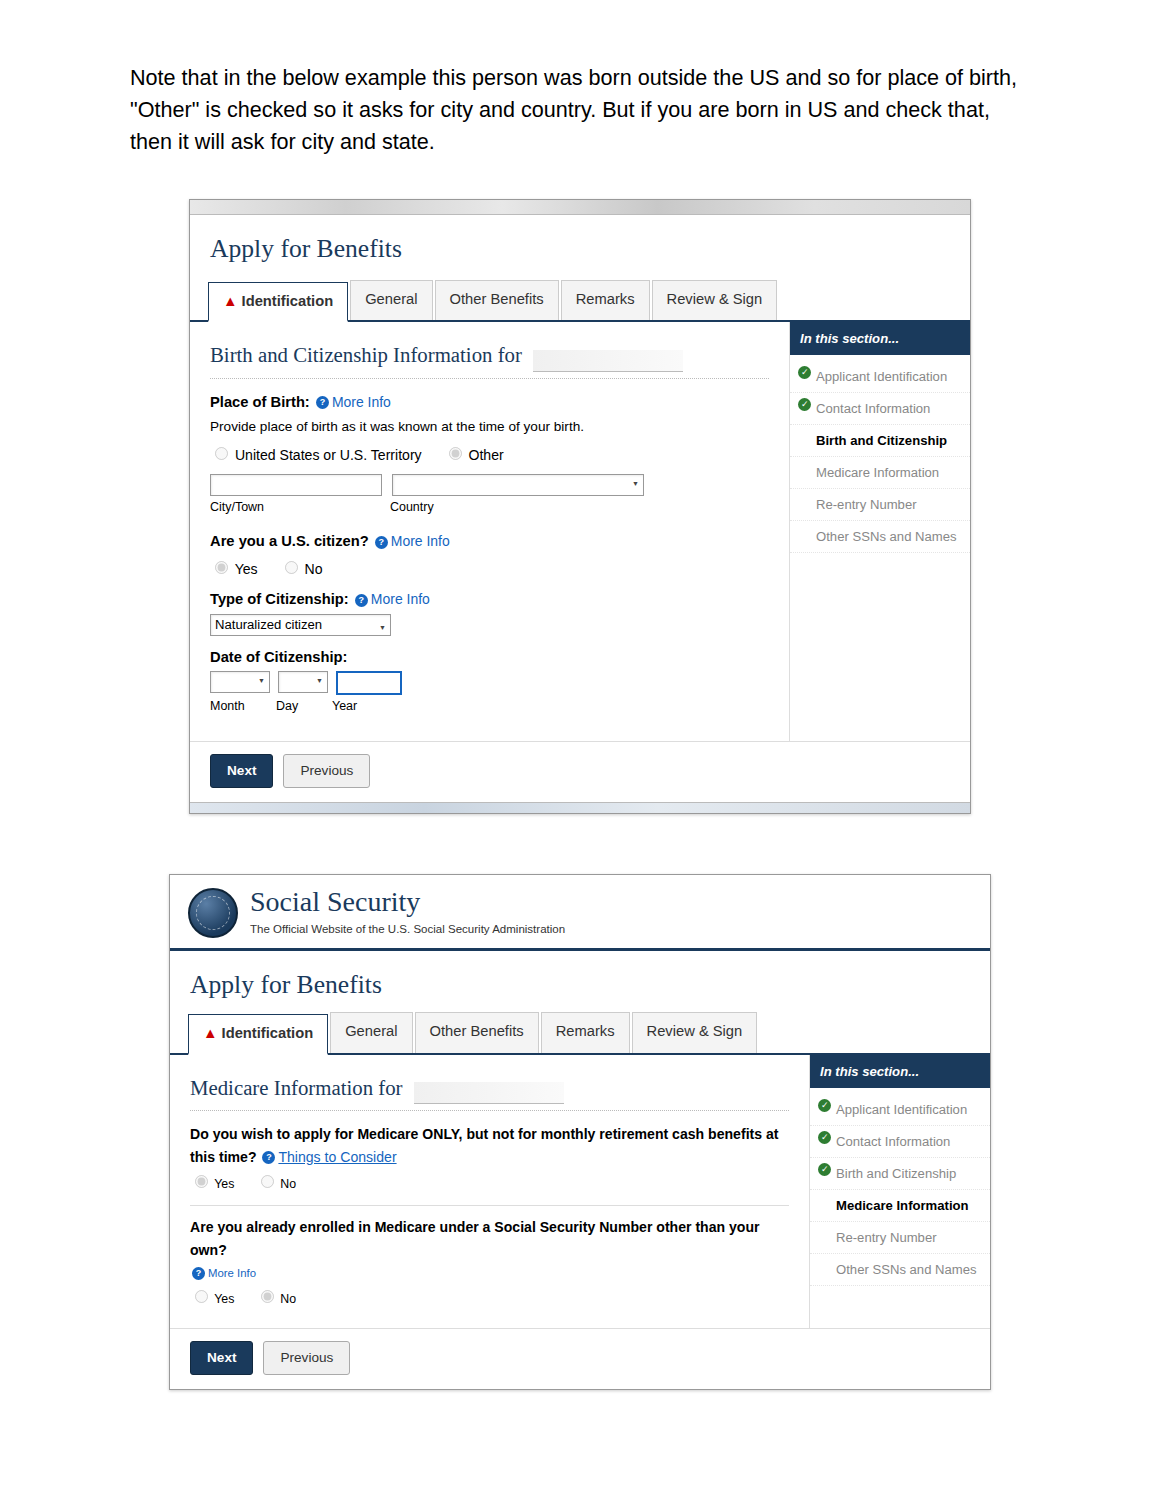Note that in the below example this person was born outside the US and so for place of birth, "Other" is checked so it asks for city and country. But if you are born in US and check that, then it will ask for city and state.
Apply for Benefits
▲Identification
General
Other Benefits
Remarks
Review & Sign
Birth and Citizenship Information for
Place of Birth: ?More Info
Provide place of birth as it was known at the time of your birth.
United States or U.S. Territory Other
City/Town
Country
Are you a U.S. citizen? ?More Info
Yes No
Type of Citizenship: ?More Info
Naturalized citizen
Date of Citizenship:
Month
Day
Year
In this section...
Applicant Identification
Contact Information
Birth and Citizenship
Medicare Information
Re-entry Number
Other SSNs and Names
Next
Previous
Social Security
The Official Website of the U.S. Social Security Administration
Apply for Benefits
▲Identification
General
Other Benefits
Remarks
Review & Sign
Medicare Information for
Do you wish to apply for Medicare ONLY, but not for monthly retirement cash benefits at this time? ?Things to Consider
Yes No
Are you already enrolled in Medicare under a Social Security Number other than your own?
?More Info
Yes No
In this section...
Applicant Identification
Contact Information
Birth and Citizenship
Medicare Information
Re-entry Number
Other SSNs and Names
Next
Previous